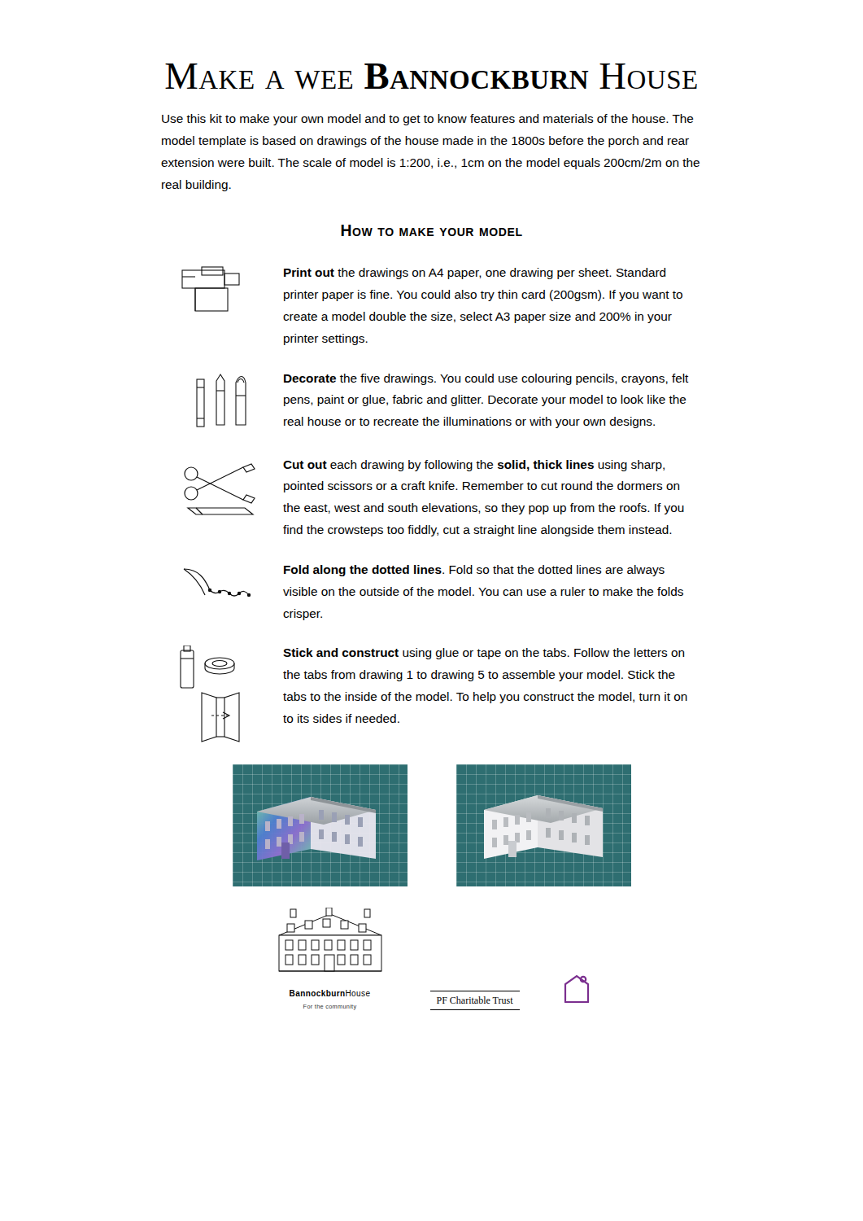Make a wee Bannockburn House
Use this kit to make your own model and to get to know features and materials of the house. The model template is based on drawings of the house made in the 1800s before the porch and rear extension were built. The scale of model is 1:200, i.e., 1cm on the model equals 200cm/2m on the real building.
How to make your model
Print out the drawings on A4 paper, one drawing per sheet. Standard printer paper is fine. You could also try thin card (200gsm). If you want to create a model double the size, select A3 paper size and 200% in your printer settings.
Decorate the five drawings. You could use colouring pencils, crayons, felt pens, paint or glue, fabric and glitter. Decorate your model to look like the real house or to recreate the illuminations or with your own designs.
Cut out each drawing by following the solid, thick lines using sharp, pointed scissors or a craft knife. Remember to cut round the dormers on the east, west and south elevations, so they pop up from the roofs. If you find the crowsteps too fiddly, cut a straight line alongside them instead.
Fold along the dotted lines. Fold so that the dotted lines are always visible on the outside of the model. You can use a ruler to make the folds crisper.
Stick and construct using glue or tape on the tabs. Follow the letters on the tabs from drawing 1 to drawing 5 to assemble your model. Stick the tabs to the inside of the model. To help you construct the model, turn it on to its sides if needed.
Bannockburn House
For the community
PF Charitable Trust